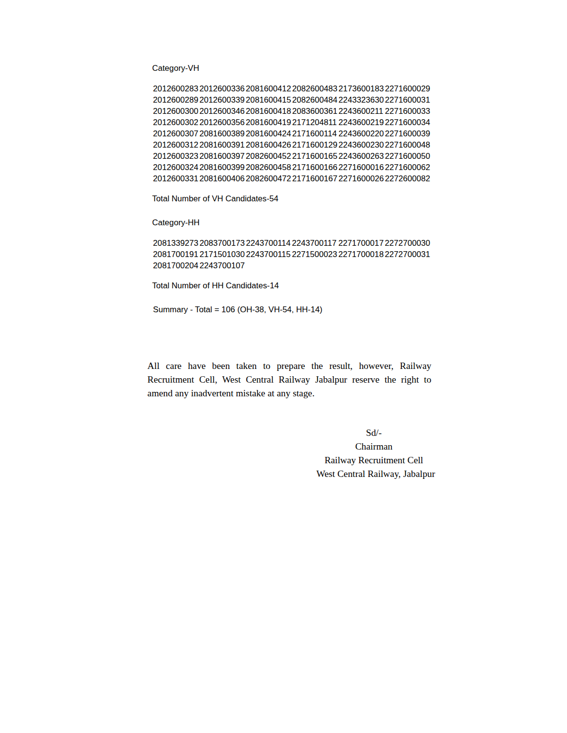Category-VH
| 2012600283 | 2012600336 | 2081600412 | 2082600483 | 2173600183 | 2271600029 |
| 2012600289 | 2012600339 | 2081600415 | 2082600484 | 2243323630 | 2271600031 |
| 2012600300 | 2012600346 | 2081600418 | 2083600361 | 2243600211 | 2271600033 |
| 2012600302 | 2012600356 | 2081600419 | 2171204811 | 2243600219 | 2271600034 |
| 2012600307 | 2081600389 | 2081600424 | 2171600114 | 2243600220 | 2271600039 |
| 2012600312 | 2081600391 | 2081600426 | 2171600129 | 2243600230 | 2271600048 |
| 2012600323 | 2081600397 | 2082600452 | 2171600165 | 2243600263 | 2271600050 |
| 2012600324 | 2081600399 | 2082600458 | 2171600166 | 2271600016 | 2271600062 |
| 2012600331 | 2081600406 | 2082600472 | 2171600167 | 2271600026 | 2272600082 |
Total Number of VH Candidates-54
Category-HH
| 2081339273 | 2083700173 | 2243700114 | 2243700117 | 2271700017 | 2272700030 |
| 2081700191 | 2171501030 | 2243700115 | 2271500023 | 2271700018 | 2272700031 |
| 2081700204 | 2243700107 | | | | |
Total Number of HH Candidates-14
Summary - Total = 106 (OH-38, VH-54, HH-14)
All care have been taken to prepare the result, however, Railway Recruitment Cell, West Central Railway Jabalpur reserve the right to amend any inadvertent mistake at any stage.
Sd/-
Chairman
Railway Recruitment Cell
West Central Railway, Jabalpur